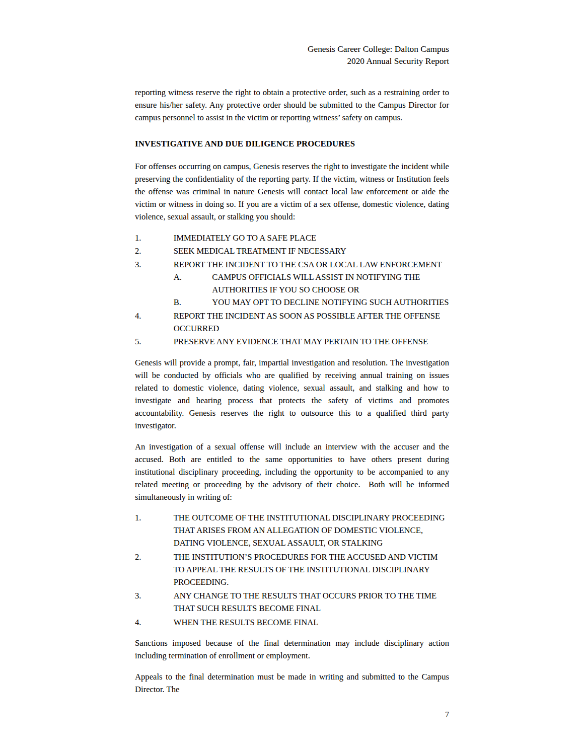Genesis Career College: Dalton Campus
2020 Annual Security Report
reporting witness reserve the right to obtain a protective order, such as a restraining order to ensure his/her safety. Any protective order should be submitted to the Campus Director for campus personnel to assist in the victim or reporting witness’ safety on campus.
Investigative and Due Diligence Procedures
For offenses occurring on campus, Genesis reserves the right to investigate the incident while preserving the confidentiality of the reporting party. If the victim, witness or Institution feels the offense was criminal in nature Genesis will contact local law enforcement or aide the victim or witness in doing so. If you are a victim of a sex offense, domestic violence, dating violence, sexual assault, or stalking you should:
1. Immediately go to a safe place
2. Seek medical treatment if necessary
3. Report the incident to the CSA or local law enforcement
a. Campus officials will assist in notifying the authorities if you so choose or
b. You may opt to decline notifying such authorities
4. Report the incident as soon as possible after the offense occurred
5. Preserve any evidence that may pertain to the offense
Genesis will provide a prompt, fair, impartial investigation and resolution. The investigation will be conducted by officials who are qualified by receiving annual training on issues related to domestic violence, dating violence, sexual assault, and stalking and how to investigate and hearing process that protects the safety of victims and promotes accountability. Genesis reserves the right to outsource this to a qualified third party investigator.
An investigation of a sexual offense will include an interview with the accuser and the accused. Both are entitled to the same opportunities to have others present during institutional disciplinary proceeding, including the opportunity to be accompanied to any related meeting or proceeding by the advisory of their choice. Both will be informed simultaneously in writing of:
1. The outcome of the institutional disciplinary proceeding that arises from an allegation of domestic violence, dating violence, sexual assault, or stalking
2. The institution’s procedures for the accused and victim to appeal the results of the institutional disciplinary proceeding.
3. Any change to the results that occurs prior to the time that such results become final
4. When the results become final
Sanctions imposed because of the final determination may include disciplinary action including termination of enrollment or employment.
Appeals to the final determination must be made in writing and submitted to the Campus Director. The
7